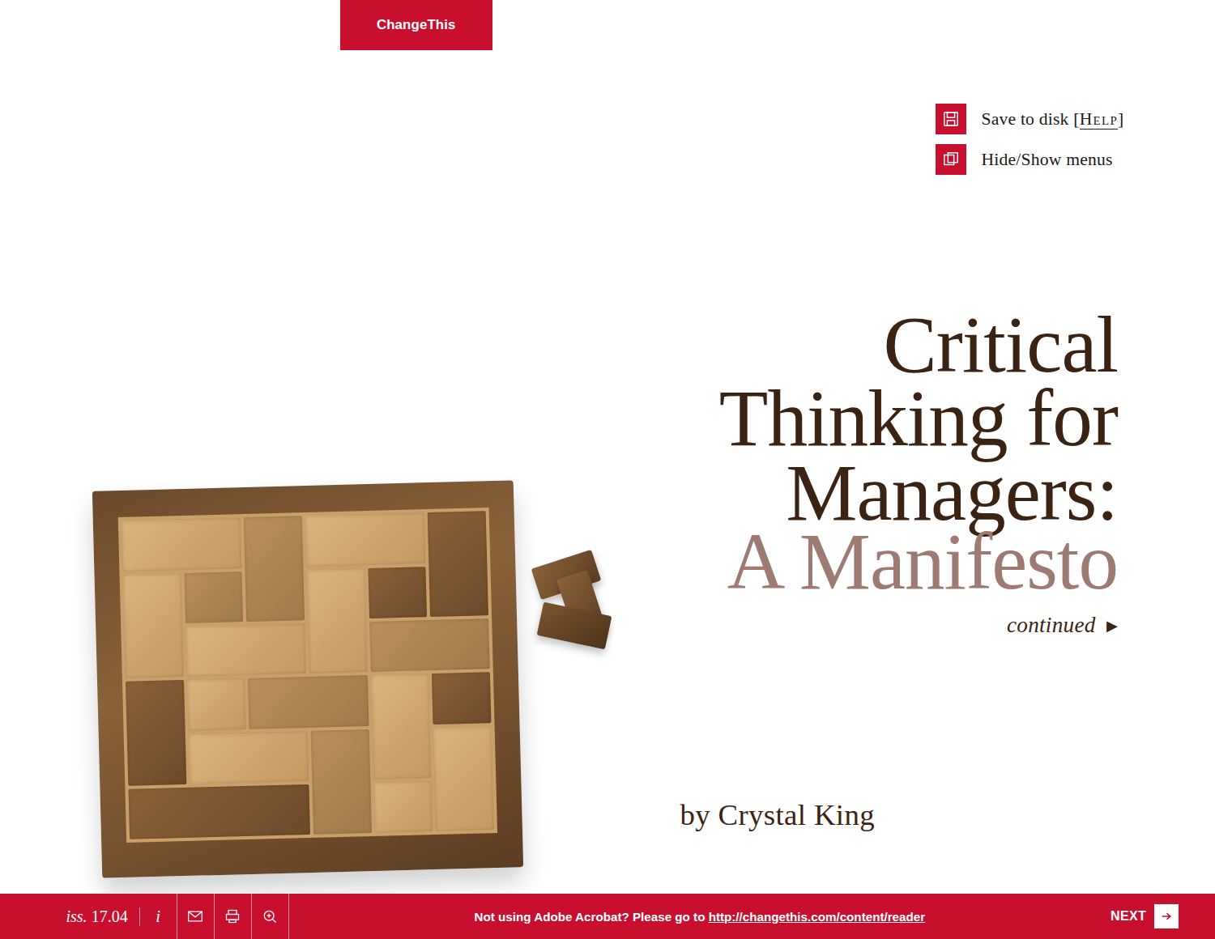ChangeThis
Save to disk [Help]
Hide/Show menus
Critical
Thinking for
Managers:
A Manifesto
continued ▶
by Crystal King
iss. 17.04
i
Not using Adobe Acrobat? Please go to http://changethis.com/content/reader
NEXT